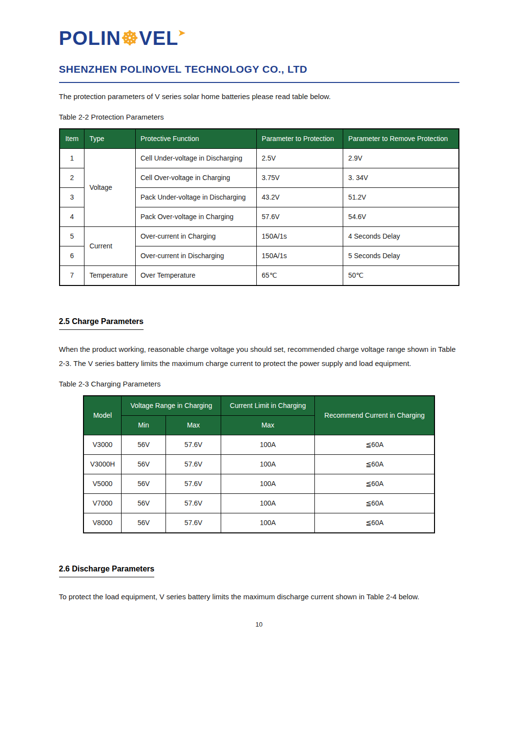POLIN☸VEL➤
SHENZHEN POLINOVEL TECHNOLOGY CO., LTD
The protection parameters of V series solar home batteries please read table below.
Table 2-2 Protection Parameters
| Item | Type | Protective Function | Parameter to Protection | Parameter to Remove Protection |
| --- | --- | --- | --- | --- |
| 1 | Voltage | Cell Under-voltage in Discharging | 2.5V | 2.9V |
| 2 | Cell Over-voltage in Charging | 3.75V | 3. 34V |
| 3 | Pack Under-voltage in Discharging | 43.2V | 51.2V |
| 4 | Pack Over-voltage in Charging | 57.6V | 54.6V |
| 5 | Current | Over-current in Charging | 150A/1s | 4 Seconds Delay |
| 6 | Over-current in Discharging | 150A/1s | 5 Seconds Delay |
| 7 | Temperature | Over Temperature | 65℃ | 50℃ |
2.5 Charge Parameters
When the product working, reasonable charge voltage you should set, recommended charge voltage range shown in Table 2-3. The V series battery limits the maximum charge current to protect the power supply and load equipment.
Table 2-3 Charging Parameters
| Model | Voltage Range in Charging | Current Limit in Charging | Recommend Current in Charging |
| --- | --- | --- | --- |
| Min | Max | Max |
| V3000 | 56V | 57.6V | 100A | ≦60A |
| V3000H | 56V | 57.6V | 100A | ≦60A |
| V5000 | 56V | 57.6V | 100A | ≦60A |
| V7000 | 56V | 57.6V | 100A | ≦60A |
| V8000 | 56V | 57.6V | 100A | ≦60A |
2.6 Discharge Parameters
To protect the load equipment, V series battery limits the maximum discharge current shown in Table 2-4 below.
10